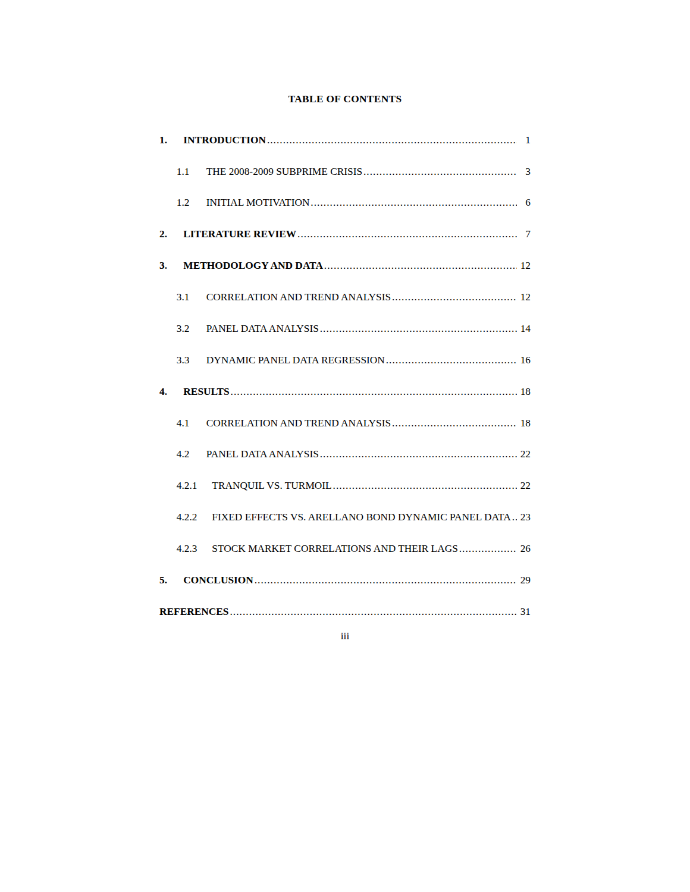TABLE OF CONTENTS
1. INTRODUCTION .................................................................................................. 1
1.1 THE 2008-2009 SUBPRIME CRISIS .......................................................................... 3
1.2 INITIAL MOTIVATION ............................................................................................... 6
2. LITERATURE REVIEW .......................................................................................... 7
3. METHODOLOGY AND DATA ............................................................................... 12
3.1 CORRELATION AND TREND ANALYSIS ............................................................. 12
3.2 PANEL DATA ANALYSIS ......................................................................................... 14
3.3 DYNAMIC PANEL DATA REGRESSION ................................................................ 16
4. RESULTS ......................................................................................................... 18
4.1 CORRELATION AND TREND ANALYSIS ............................................................. 18
4.2 PANEL DATA ANALYSIS ......................................................................................... 22
4.2.1 TRANQUIL VS. TURMOIL ..................................................................................... 22
4.2.2 FIXED EFFECTS VS. ARELLANO BOND DYNAMIC PANEL DATA ............... 23
4.2.3 STOCK MARKET CORRELATIONS AND THEIR LAGS ..................................... 26
5. CONCLUSION ......................................................................................................... 29
REFERENCES .............................................................................................................. 31
iii